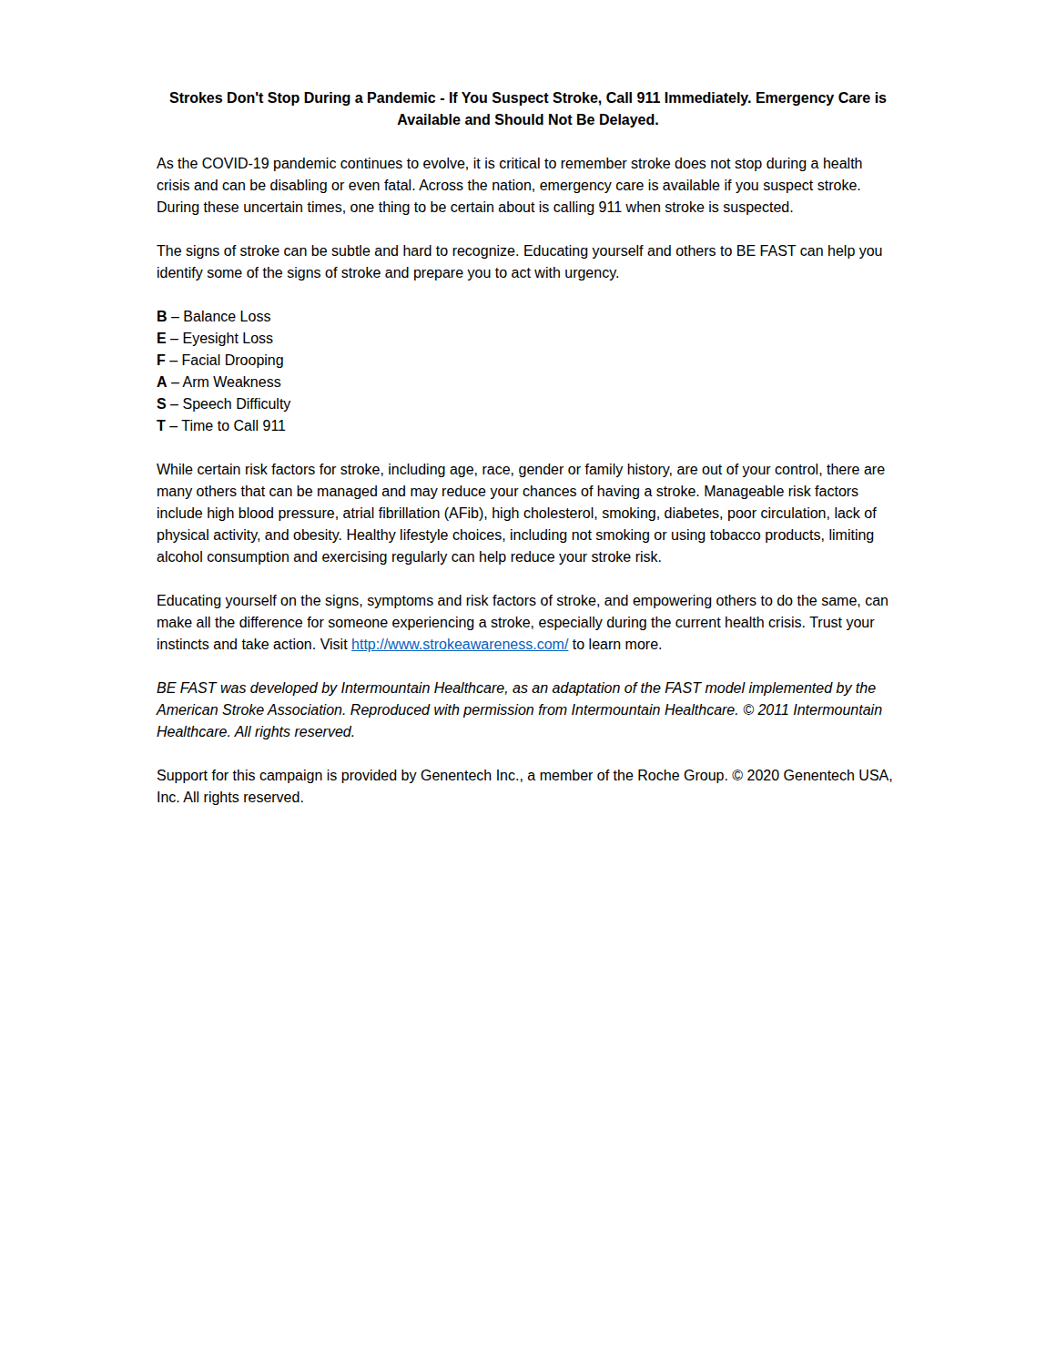Strokes Don't Stop During a Pandemic - If You Suspect Stroke, Call 911 Immediately. Emergency Care is Available and Should Not Be Delayed.
As the COVID-19 pandemic continues to evolve, it is critical to remember stroke does not stop during a health crisis and can be disabling or even fatal. Across the nation, emergency care is available if you suspect stroke. During these uncertain times, one thing to be certain about is calling 911 when stroke is suspected.
The signs of stroke can be subtle and hard to recognize. Educating yourself and others to BE FAST can help you identify some of the signs of stroke and prepare you to act with urgency.
B – Balance Loss
E – Eyesight Loss
F – Facial Drooping
A – Arm Weakness
S – Speech Difficulty
T – Time to Call 911
While certain risk factors for stroke, including age, race, gender or family history, are out of your control, there are many others that can be managed and may reduce your chances of having a stroke. Manageable risk factors include high blood pressure, atrial fibrillation (AFib), high cholesterol, smoking, diabetes, poor circulation, lack of physical activity, and obesity. Healthy lifestyle choices, including not smoking or using tobacco products, limiting alcohol consumption and exercising regularly can help reduce your stroke risk.
Educating yourself on the signs, symptoms and risk factors of stroke, and empowering others to do the same, can make all the difference for someone experiencing a stroke, especially during the current health crisis. Trust your instincts and take action. Visit http://www.strokeawareness.com/ to learn more.
BE FAST was developed by Intermountain Healthcare, as an adaptation of the FAST model implemented by the American Stroke Association. Reproduced with permission from Intermountain Healthcare. © 2011 Intermountain Healthcare. All rights reserved.
Support for this campaign is provided by Genentech Inc., a member of the Roche Group. © 2020 Genentech USA, Inc. All rights reserved.